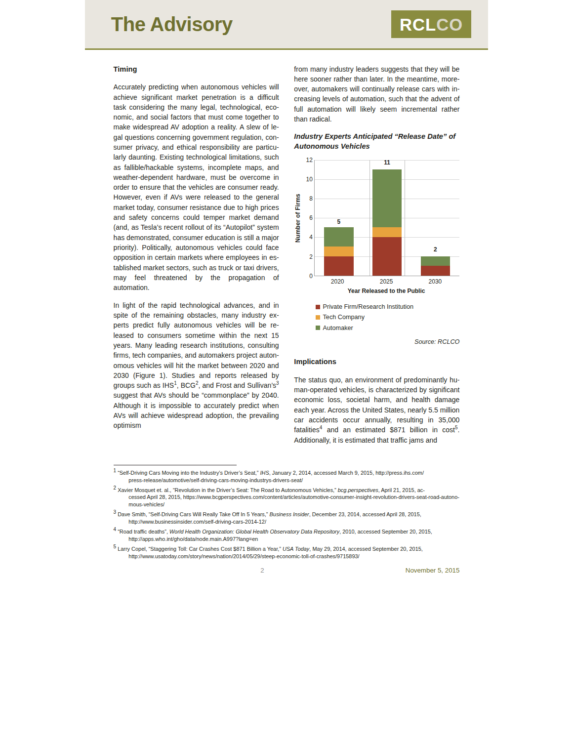The Advisory
RCLCO
Timing
Accurately predicting when autonomous vehicles will achieve significant market penetration is a difficult task considering the many legal, technological, economic, and social factors that must come together to make widespread AV adoption a reality. A slew of legal questions concerning government regulation, consumer privacy, and ethical responsibility are particularly daunting. Existing technological limitations, such as fallible/hackable systems, incomplete maps, and weather-dependent hardware, must be overcome in order to ensure that the vehicles are consumer ready. However, even if AVs were released to the general market today, consumer resistance due to high prices and safety concerns could temper market demand (and, as Tesla’s recent rollout of its “Autopilot” system has demonstrated, consumer education is still a major priority). Politically, autonomous vehicles could face opposition in certain markets where employees in established market sectors, such as truck or taxi drivers, may feel threatened by the propagation of automation.
In light of the rapid technological advances, and in spite of the remaining obstacles, many industry experts predict fully autonomous vehicles will be released to consumers sometime within the next 15 years. Many leading research institutions, consulting firms, tech companies, and automakers project autonomous vehicles will hit the market between 2020 and 2030 (Figure 1). Studies and reports released by groups such as IHS1, BCG2, and Frost and Sullivan’s3 suggest that AVs should be “commonplace” by 2040. Although it is impossible to accurately predict when AVs will achieve widespread adoption, the prevailing optimism
from many industry leaders suggests that they will be here sooner rather than later. In the meantime, moreover, automakers will continually release cars with increasing levels of automation, such that the advent of full automation will likely seem incremental rather than radical.
Industry Experts Anticipated “Release Date” of Autonomous Vehicles
Number of Firms
12 10 8 6 4 2 0
5
11
2
202020252030
Year Released to the Public
Private Firm/Research Institution
Tech Company
Automaker
Source: RCLCO
Implications
The status quo, an environment of predominantly human-operated vehicles, is characterized by significant economic loss, societal harm, and health damage each year. Across the United States, nearly 5.5 million car accidents occur annually, resulting in 35,000 fatalities4 and an estimated $871 billion in cost5. Additionally, it is estimated that traffic jams and
1 “Self-Driving Cars Moving into the Industry’s Driver’s Seat,” IHS, January 2, 2014, accessed March 9, 2015, http://press.ihs.com/
press-release/automotive/self-driving-cars-moving-industrys-drivers-seat/
2 Xavier Mosquet et. al., “Revolution in the Driver’s Seat: The Road to Autonomous Vehicles,” bcg.perspectives, April 21, 2015, ac-
cessed April 28, 2015, https://www.bcgperspectives.com/content/articles/automotive-consumer-insight-revolution-drivers-seat-road-autonomous-vehicles/
3 Dave Smith, “Self-Driving Cars Will Really Take Off In 5 Years,” Business Insider, December 23, 2014, accessed April 28, 2015,
http://www.businessinsider.com/self-driving-cars-2014-12/
4 “Road traffic deaths”, World Health Organization: Global Health Observatory Data Repository, 2010, accessed September 20, 2015,
http://apps.who.int/gho/data/node.main.A997?lang=en
5 Larry Copel, “Staggering Toll: Car Crashes Cost $871 Billion a Year,” USA Today, May 29, 2014, accessed September 20, 2015,
http://www.usatoday.com/story/news/nation/2014/05/29/steep-economic-toll-of-crashes/9715893/
2 November 5, 2015